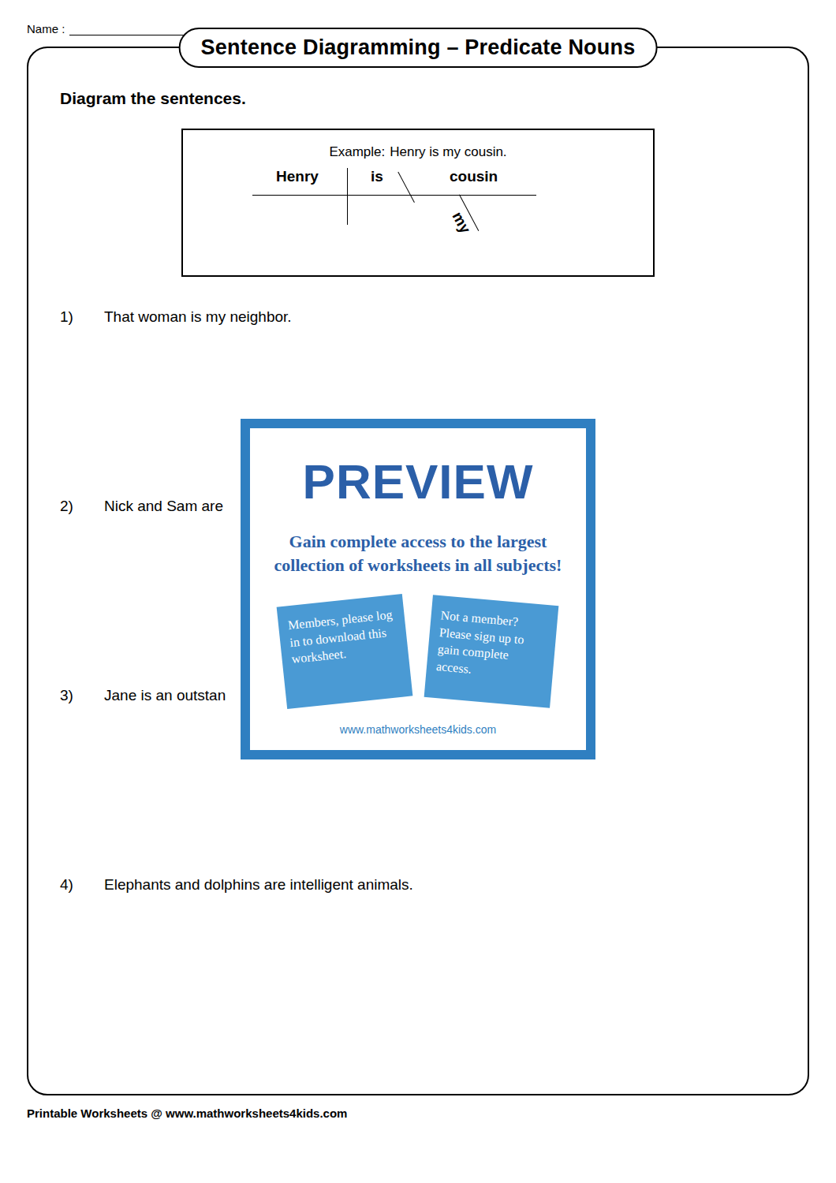Name :
Sentence Diagramming – Predicate Nouns
Diagram the sentences.
Example: Henry is my cousin.
Henry is cousin my
1) That woman is my neighbor.
2) Nick and Sam are
3) Jane is an outstan
4) Elephants and dolphins are intelligent animals.
PREVIEW
Gain complete access to the largest collection of worksheets in all subjects!
Members, please log in to download this worksheet.
Not a member? Please sign up to gain complete access.
www.mathworksheets4kids.com
Printable Worksheets @ www.mathworksheets4kids.com